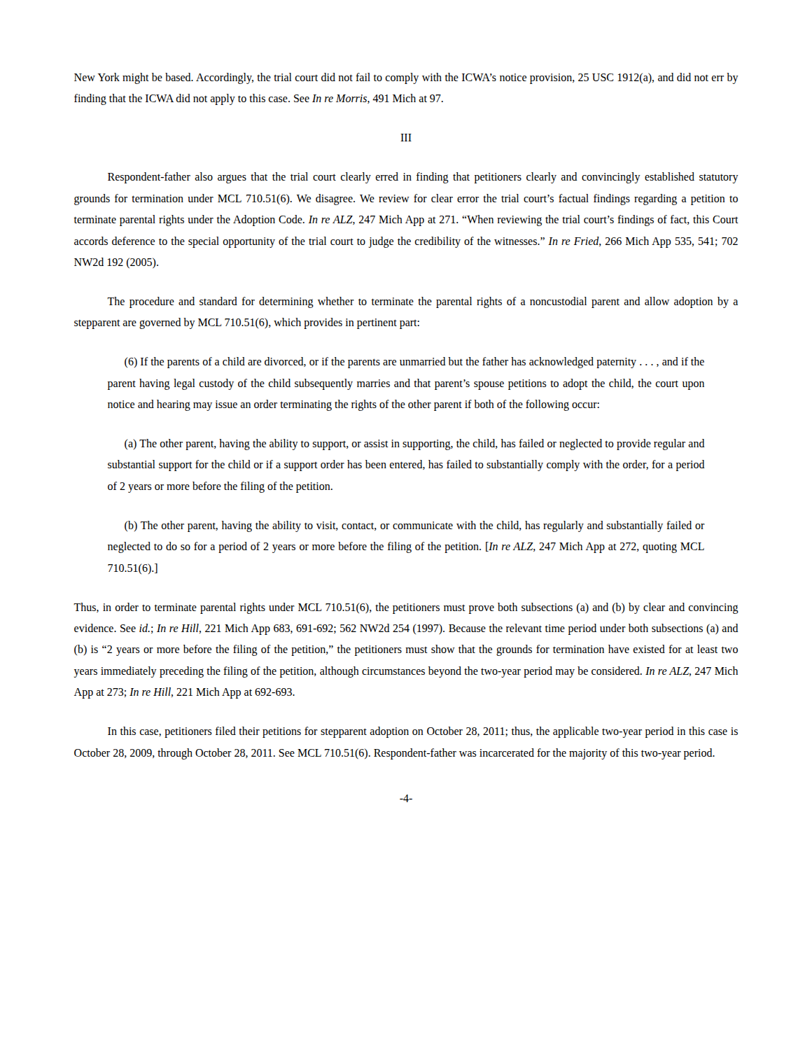New York might be based. Accordingly, the trial court did not fail to comply with the ICWA’s notice provision, 25 USC 1912(a), and did not err by finding that the ICWA did not apply to this case. See In re Morris, 491 Mich at 97.
III
Respondent-father also argues that the trial court clearly erred in finding that petitioners clearly and convincingly established statutory grounds for termination under MCL 710.51(6). We disagree. We review for clear error the trial court’s factual findings regarding a petition to terminate parental rights under the Adoption Code. In re ALZ, 247 Mich App at 271. “When reviewing the trial court’s findings of fact, this Court accords deference to the special opportunity of the trial court to judge the credibility of the witnesses.” In re Fried, 266 Mich App 535, 541; 702 NW2d 192 (2005).
The procedure and standard for determining whether to terminate the parental rights of a noncustodial parent and allow adoption by a stepparent are governed by MCL 710.51(6), which provides in pertinent part:
(6) If the parents of a child are divorced, or if the parents are unmarried but the father has acknowledged paternity . . . , and if the parent having legal custody of the child subsequently marries and that parent’s spouse petitions to adopt the child, the court upon notice and hearing may issue an order terminating the rights of the other parent if both of the following occur:
(a) The other parent, having the ability to support, or assist in supporting, the child, has failed or neglected to provide regular and substantial support for the child or if a support order has been entered, has failed to substantially comply with the order, for a period of 2 years or more before the filing of the petition.
(b) The other parent, having the ability to visit, contact, or communicate with the child, has regularly and substantially failed or neglected to do so for a period of 2 years or more before the filing of the petition. [In re ALZ, 247 Mich App at 272, quoting MCL 710.51(6).]
Thus, in order to terminate parental rights under MCL 710.51(6), the petitioners must prove both subsections (a) and (b) by clear and convincing evidence. See id.; In re Hill, 221 Mich App 683, 691-692; 562 NW2d 254 (1997). Because the relevant time period under both subsections (a) and (b) is “2 years or more before the filing of the petition,” the petitioners must show that the grounds for termination have existed for at least two years immediately preceding the filing of the petition, although circumstances beyond the two-year period may be considered. In re ALZ, 247 Mich App at 273; In re Hill, 221 Mich App at 692-693.
In this case, petitioners filed their petitions for stepparent adoption on October 28, 2011; thus, the applicable two-year period in this case is October 28, 2009, through October 28, 2011. See MCL 710.51(6). Respondent-father was incarcerated for the majority of this two-year period.
-4-